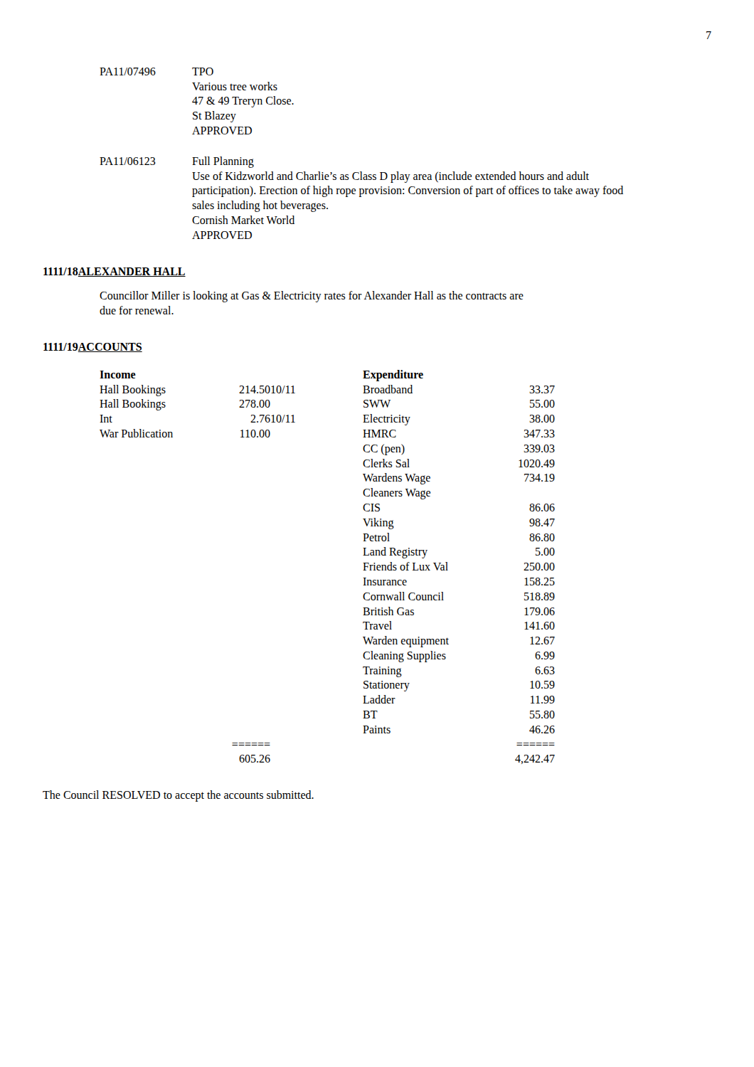7
PA11/07496
TPO
Various tree works
47 & 49 Treryn Close.
St Blazey
APPROVED
PA11/06123
Full Planning
Use of Kidzworld and Charlie’s as Class D play area (include extended hours and adult participation). Erection of high rope provision: Conversion of part of offices to take away food sales including hot beverages.
Cornish Market World
APPROVED
1111/18 ALEXANDER HALL
Councillor Miller is looking at Gas & Electricity rates for Alexander Hall as the contracts are due for renewal.
1111/19 ACCOUNTS
| Income | | | | Expenditure | |
| Hall Bookings | 214.50 | 10/11 | | Broadband | 33.37 |
| Hall Bookings | 278.00 | | | SWW | 55.00 |
| Int | 2.76 | 10/11 | | Electricity | 38.00 |
| War Publication | 110.00 | | | HMRC | 347.33 |
| | | | | CC (pen) | 339.03 |
| | | | | Clerks Sal | 1020.49 |
| | | | | Wardens Wage | 734.19 |
| | | | | Cleaners Wage | |
| | | | | CIS | 86.06 |
| | | | | Viking | 98.47 |
| | | | | Petrol | 86.80 |
| | | | | Land Registry | 5.00 |
| | | | | Friends of Lux Val | 250.00 |
| | | | | Insurance | 158.25 |
| | | | | Cornwall Council | 518.89 |
| | | | | British Gas | 179.06 |
| | | | | Travel | 141.60 |
| | | | | Warden equipment | 12.67 |
| | | | | Cleaning Supplies | 6.99 |
| | | | | Training | 6.63 |
| | | | | Stationery | 10.59 |
| | | | | Ladder | 11.99 |
| | | | | BT | 55.80 |
| | | | | Paints | 46.26 |
| | ====== | | | | ====== |
| | 605.26 | | | | 4,242.47 |
The Council RESOLVED to accept the accounts submitted.